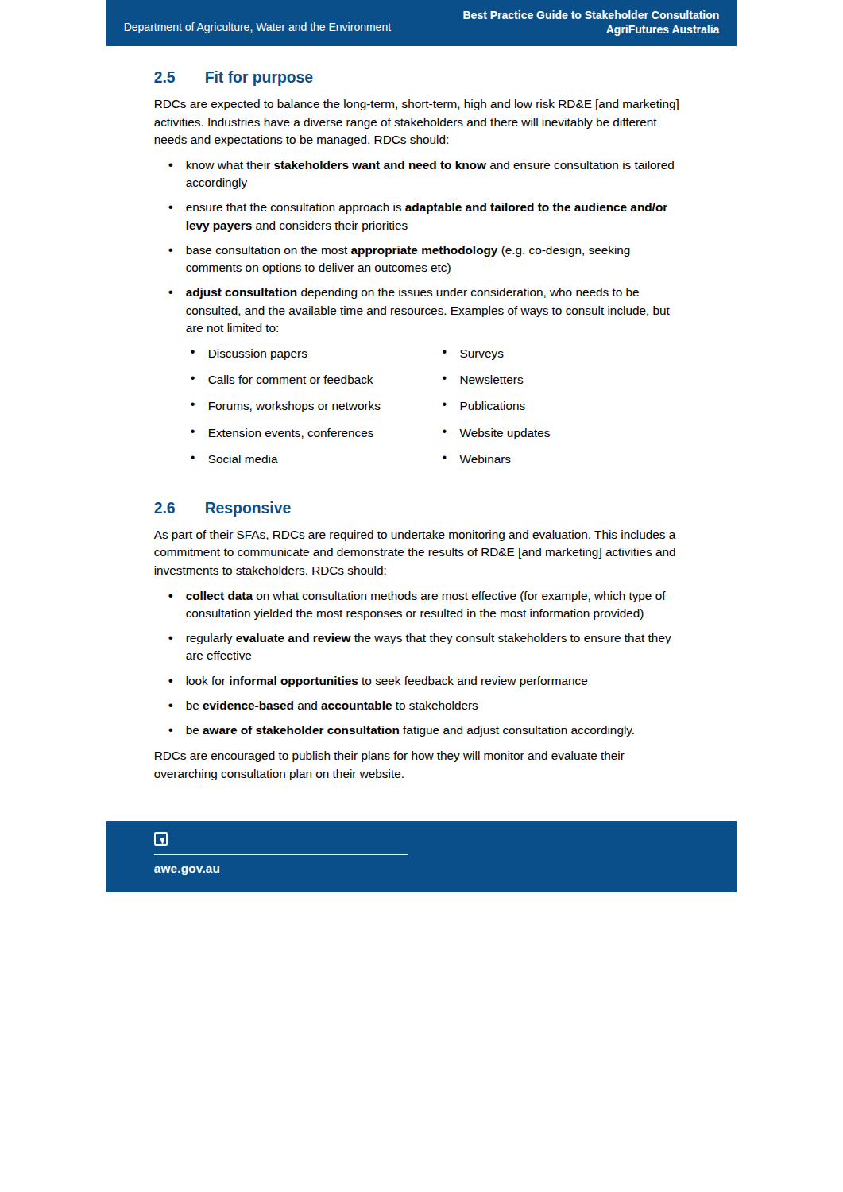Department of Agriculture, Water and the Environment
Best Practice Guide to Stakeholder Consultation
AgriFutures Australia
2.5 Fit for purpose
RDCs are expected to balance the long-term, short-term, high and low risk RD&E [and marketing] activities. Industries have a diverse range of stakeholders and there will inevitably be different needs and expectations to be managed. RDCs should:
know what their stakeholders want and need to know and ensure consultation is tailored accordingly
ensure that the consultation approach is adaptable and tailored to the audience and/or levy payers and considers their priorities
base consultation on the most appropriate methodology (e.g. co-design, seeking comments on options to deliver an outcomes etc)
adjust consultation depending on the issues under consideration, who needs to be consulted, and the available time and resources. Examples of ways to consult include, but are not limited to:
Discussion papers
Calls for comment or feedback
Forums, workshops or networks
Extension events, conferences
Social media
Surveys
Newsletters
Publications
Website updates
Webinars
2.6 Responsive
As part of their SFAs, RDCs are required to undertake monitoring and evaluation. This includes a commitment to communicate and demonstrate the results of RD&E [and marketing] activities and investments to stakeholders. RDCs should:
collect data on what consultation methods are most effective (for example, which type of consultation yielded the most responses or resulted in the most information provided)
regularly evaluate and review the ways that they consult stakeholders to ensure that they are effective
look for informal opportunities to seek feedback and review performance
be evidence-based and accountable to stakeholders
be aware of stakeholder consultation fatigue and adjust consultation accordingly.
RDCs are encouraged to publish their plans for how they will monitor and evaluate their overarching consultation plan on their website.
awe.gov.au